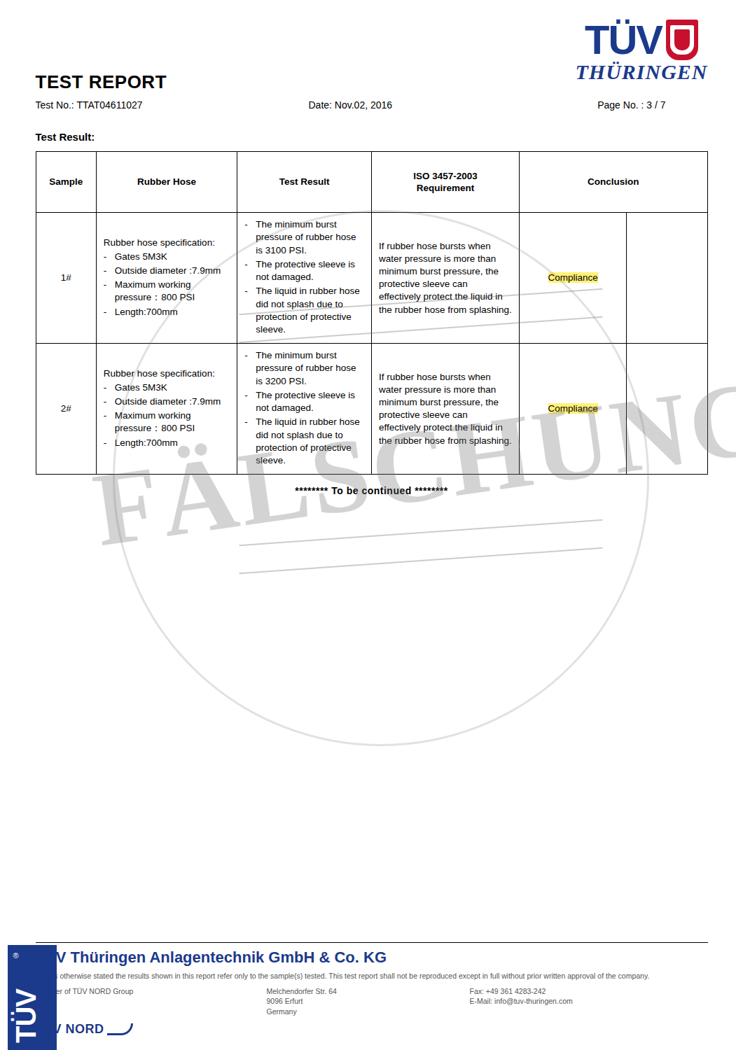TÜV
THÜRINGEN
TEST REPORT
Test No.: TTAT04611027
Date: Nov.02, 2016
Page No. : 3 / 7
Test Result:
| Sample | Rubber Hose | Test Result | ISO 3457-2003 Requirement | Conclusion |
| --- | --- | --- | --- | --- |
| 1# | Rubber hose specification: Gates 5M3K Outside diameter :7.9mm Maximum working pressure：800 PSI Length:700mm | The minimum burst pressure of rubber hose is 3100 PSI. The protective sleeve is not damaged. The liquid in rubber hose did not splash due to protection of protective sleeve. | If rubber hose bursts when water pressure is more than minimum burst pressure, the protective sleeve can effectively protect the liquid in the rubber hose from splashing. | Compliance | |
| 2# | Rubber hose specification: Gates 5M3K Outside diameter :7.9mm Maximum working pressure：800 PSI Length:700mm | The minimum burst pressure of rubber hose is 3200 PSI. The protective sleeve is not damaged. The liquid in rubber hose did not splash due to protection of protective sleeve. | If rubber hose bursts when water pressure is more than minimum burst pressure, the protective sleeve can effectively protect the liquid in the rubber hose from splashing. | Compliance | |
******** To be continued ********
FÄLSCHUNG
TÜV Thüringen Anlagentechnik GmbH & Co. KG
Unless otherwise stated the results shown in this report refer only to the sample(s) tested. This test report shall not be reproduced except in full without prior written approval of the company.
Member of TÜV NORD Group
Melchendorfer Str. 64
9096 Erfurt
Germany
Fax: +49 361 4283-242
E-Mail: info@tuv-thuringen.com
TÜV NORD
® TÜV